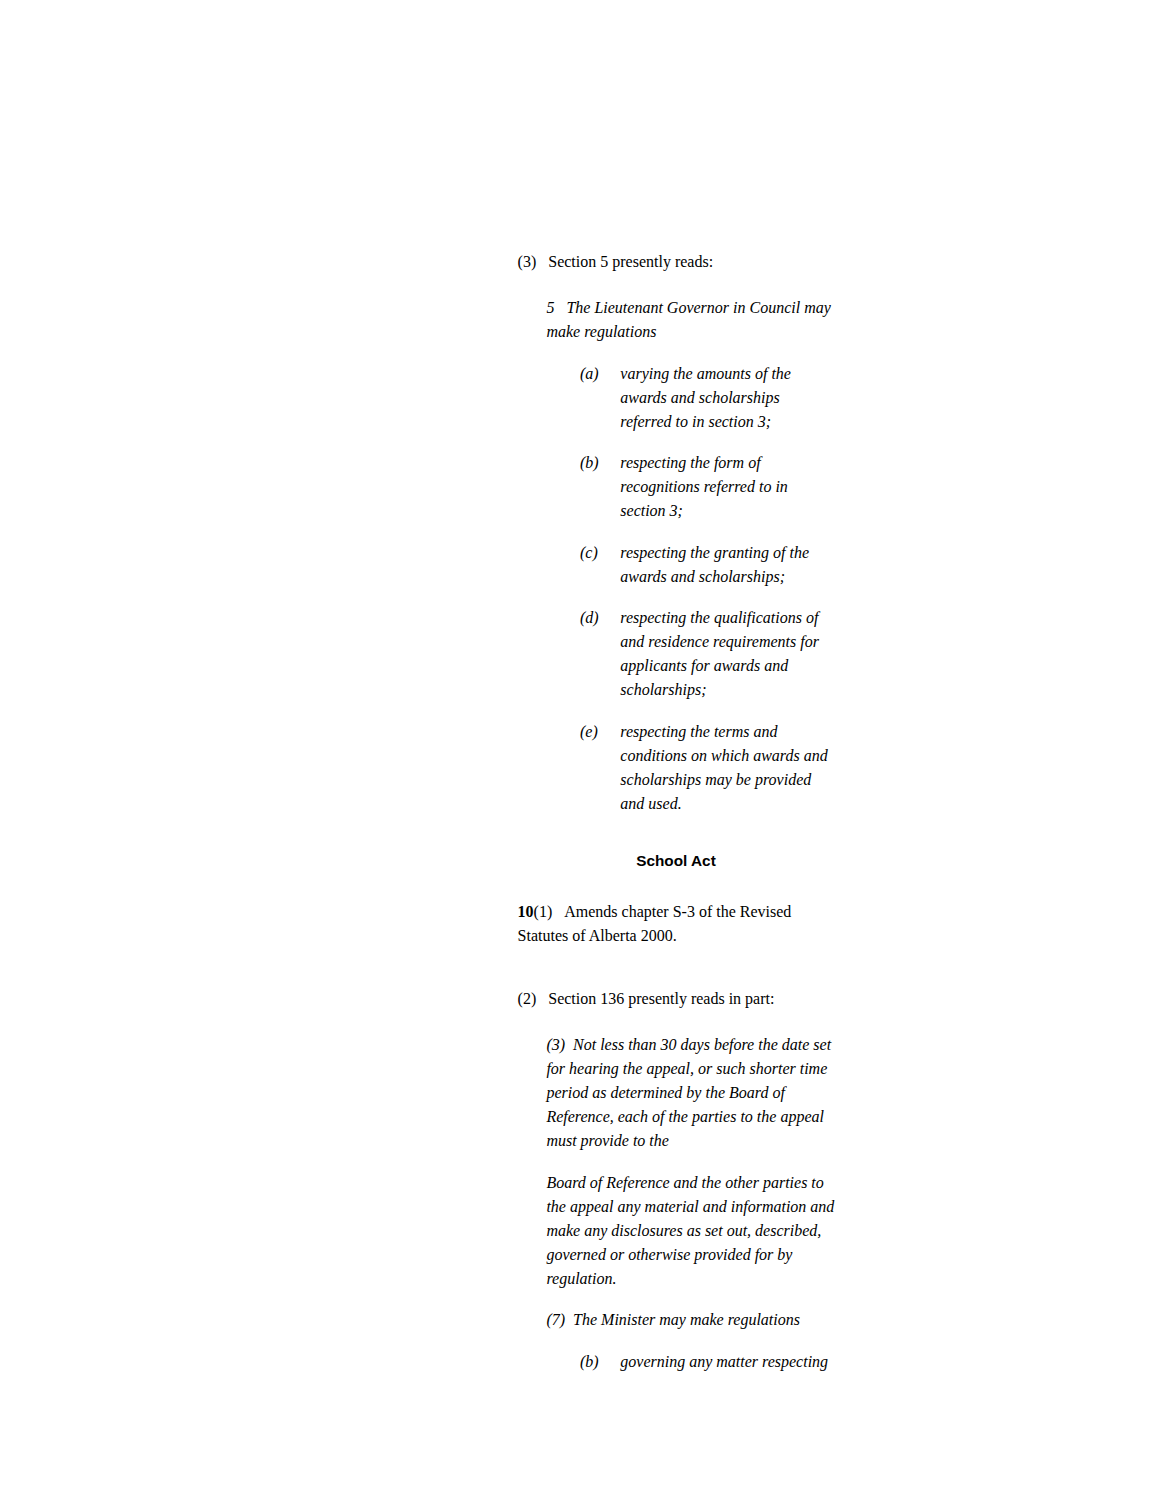(3) Section 5 presently reads:
5 The Lieutenant Governor in Council may make regulations
(a) varying the amounts of the awards and scholarships referred to in section 3;
(b) respecting the form of recognitions referred to in section 3;
(c) respecting the granting of the awards and scholarships;
(d) respecting the qualifications of and residence requirements for applicants for awards and scholarships;
(e) respecting the terms and conditions on which awards and scholarships may be provided and used.
School Act
10(1) Amends chapter S-3 of the Revised Statutes of Alberta 2000.
(2) Section 136 presently reads in part:
(3) Not less than 30 days before the date set for hearing the appeal, or such shorter time period as determined by the Board of Reference, each of the parties to the appeal must provide to the
Board of Reference and the other parties to the appeal any material and information and make any disclosures as set out, described, governed or otherwise provided for by regulation.
(7) The Minister may make regulations
(b) governing any matter respecting